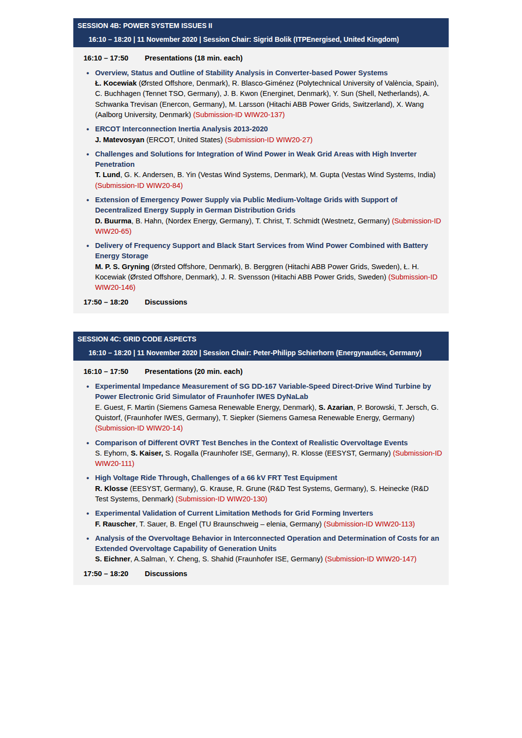SESSION 4B: POWER SYSTEM ISSUES II
16:10 – 18:20 | 11 November 2020 | Session Chair: Sigrid Bolik (ITPEnergised, United Kingdom)
16:10 – 17:50 Presentations (18 min. each)
Overview, Status and Outline of Stability Analysis in Converter-based Power Systems Ł. Kocewiak (Ørsted Offshore, Denmark), R. Blasco-Giménez (Polytechnical University of València, Spain), C. Buchhagen (Tennet TSO, Germany), J. B. Kwon (Energinet, Denmark), Y. Sun (Shell, Netherlands), A. Schwanka Trevisan (Enercon, Germany), M. Larsson (Hitachi ABB Power Grids, Switzerland), X. Wang (Aalborg University, Denmark) (Submission-ID WIW20-137)
ERCOT Interconnection Inertia Analysis 2013-2020 J. Matevosyan (ERCOT, United States) (Submission-ID WIW20-27)
Challenges and Solutions for Integration of Wind Power in Weak Grid Areas with High Inverter Penetration T. Lund, G. K. Andersen, B. Yin (Vestas Wind Systems, Denmark), M. Gupta (Vestas Wind Systems, India) (Submission-ID WIW20-84)
Extension of Emergency Power Supply via Public Medium-Voltage Grids with Support of Decentralized Energy Supply in German Distribution Grids D. Buurma, B. Hahn, (Nordex Energy, Germany), T. Christ, T. Schmidt (Westnetz, Germany) (Submission-ID WIW20-65)
Delivery of Frequency Support and Black Start Services from Wind Power Combined with Battery Energy Storage M. P. S. Gryning (Ørsted Offshore, Denmark), B. Berggren (Hitachi ABB Power Grids, Sweden), Ł. H. Kocewiak (Ørsted Offshore, Denmark), J. R. Svensson (Hitachi ABB Power Grids, Sweden) (Submission-ID WIW20-146)
17:50 – 18:20 Discussions
SESSION 4C: GRID CODE ASPECTS
16:10 – 18:20 | 11 November 2020 | Session Chair: Peter-Philipp Schierhorn (Energynautics, Germany)
16:10 – 17:50 Presentations (20 min. each)
Experimental Impedance Measurement of SG DD-167 Variable-Speed Direct-Drive Wind Turbine by Power Electronic Grid Simulator of Fraunhofer IWES DyNaLab E. Guest, F. Martin (Siemens Gamesa Renewable Energy, Denmark), S. Azarian, P. Borowski, T. Jersch, G. Quistorf, (Fraunhofer IWES, Germany), T. Siepker (Siemens Gamesa Renewable Energy, Germany) (Submission-ID WIW20-14)
Comparison of Different OVRT Test Benches in the Context of Realistic Overvoltage Events S. Eyhorn, S. Kaiser, S. Rogalla (Fraunhofer ISE, Germany), R. Klosse (EESYST, Germany) (Submission-ID WIW20-111)
High Voltage Ride Through, Challenges of a 66 kV FRT Test Equipment R. Klosse (EESYST, Germany), G. Krause, R. Grune (R&D Test Systems, Germany), S. Heinecke (R&D Test Systems, Denmark) (Submission-ID WIW20-130)
Experimental Validation of Current Limitation Methods for Grid Forming Inverters F. Rauscher, T. Sauer, B. Engel (TU Braunschweig – elenia, Germany) (Submission-ID WIW20-113)
Analysis of the Overvoltage Behavior in Interconnected Operation and Determination of Costs for an Extended Overvoltage Capability of Generation Units S. Eichner, A.Salman, Y. Cheng, S. Shahid (Fraunhofer ISE, Germany) (Submission-ID WIW20-147)
17:50 – 18:20 Discussions